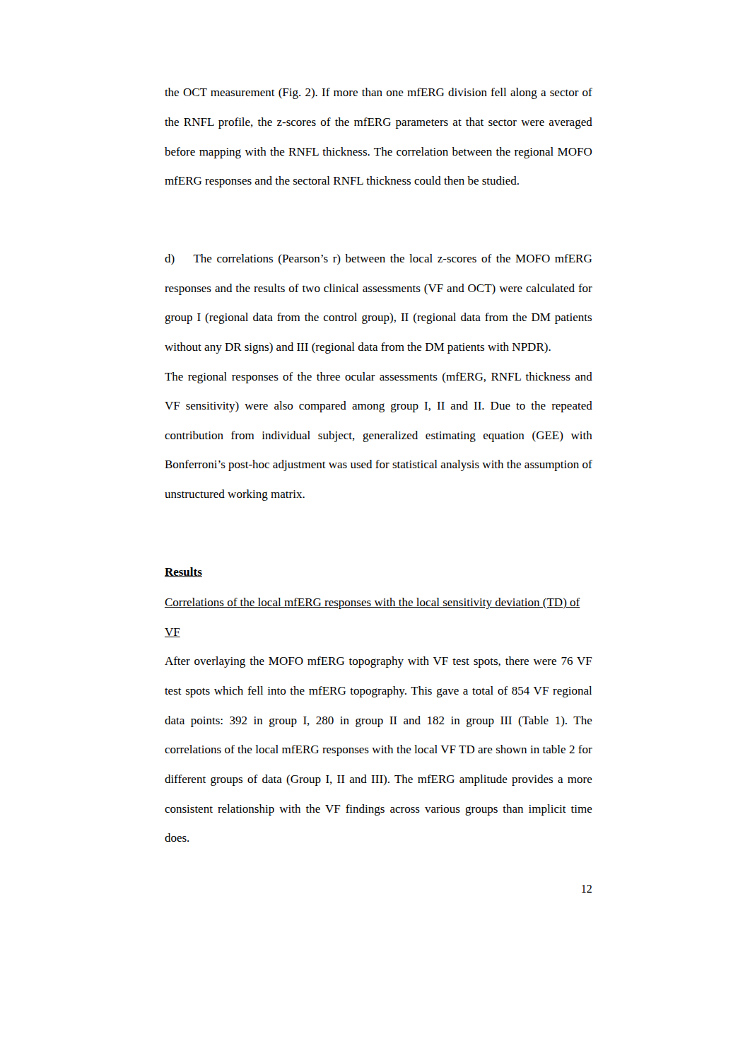the OCT measurement (Fig. 2). If more than one mfERG division fell along a sector of the RNFL profile, the z-scores of the mfERG parameters at that sector were averaged before mapping with the RNFL thickness. The correlation between the regional MOFO mfERG responses and the sectoral RNFL thickness could then be studied.
d) The correlations (Pearson’s r) between the local z-scores of the MOFO mfERG responses and the results of two clinical assessments (VF and OCT) were calculated for group I (regional data from the control group), II (regional data from the DM patients without any DR signs) and III (regional data from the DM patients with NPDR).
The regional responses of the three ocular assessments (mfERG, RNFL thickness and VF sensitivity) were also compared among group I, II and II. Due to the repeated contribution from individual subject, generalized estimating equation (GEE) with Bonferroni’s post-hoc adjustment was used for statistical analysis with the assumption of unstructured working matrix.
Results
Correlations of the local mfERG responses with the local sensitivity deviation (TD) of
VF
After overlaying the MOFO mfERG topography with VF test spots, there were 76 VF test spots which fell into the mfERG topography. This gave a total of 854 VF regional data points: 392 in group I, 280 in group II and 182 in group III (Table 1). The correlations of the local mfERG responses with the local VF TD are shown in table 2 for different groups of data (Group I, II and III). The mfERG amplitude provides a more consistent relationship with the VF findings across various groups than implicit time does.
12